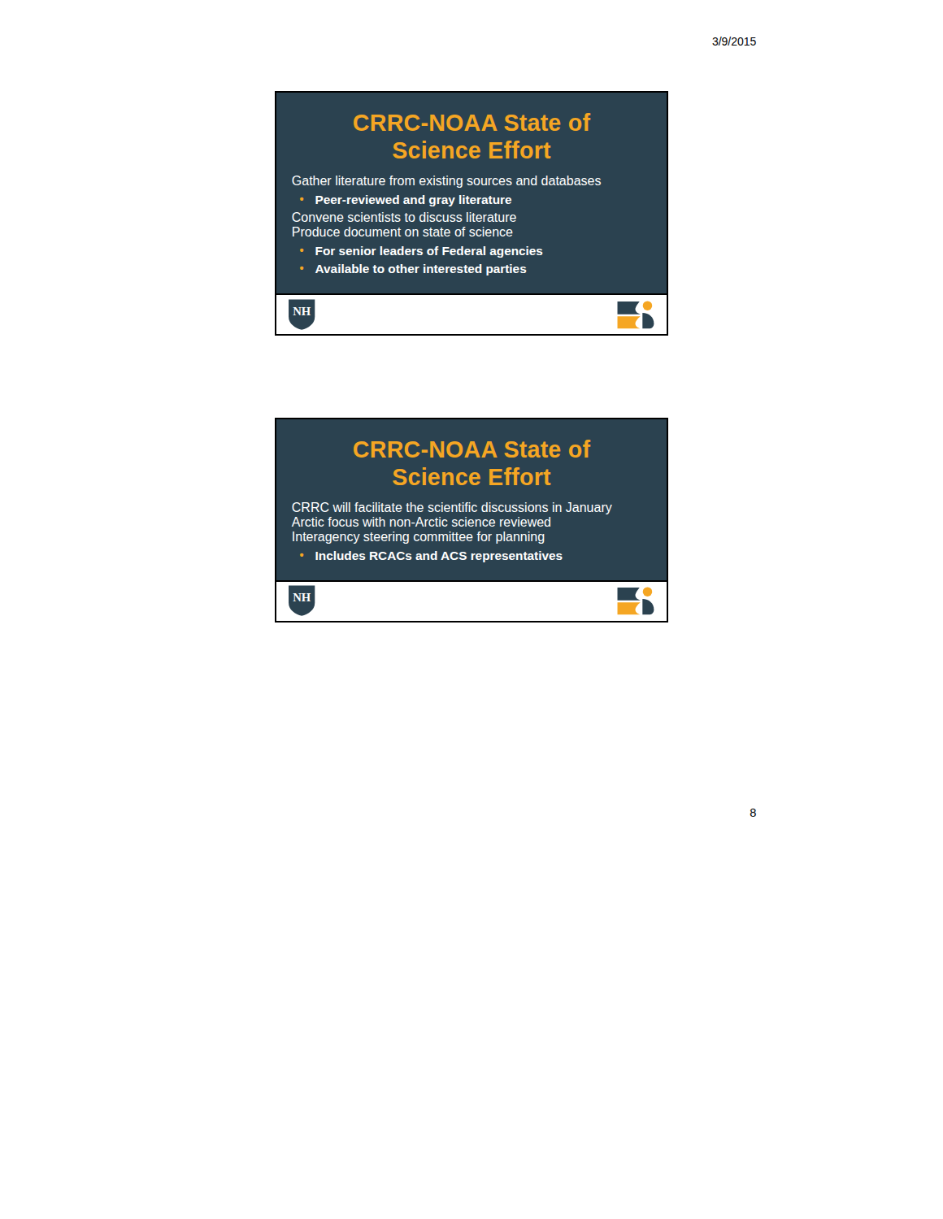3/9/2015
CRRC-NOAA State of
Science Effort
Gather literature from existing sources and databases
Peer-reviewed and gray literature
Convene scientists to discuss literature
Produce document on state of science
For senior leaders of Federal agencies
Available to other interested parties
NH
CRRC-NOAA State of
Science Effort
CRRC will facilitate the scientific discussions in January
Arctic focus with non-Arctic science reviewed
Interagency steering committee for planning
Includes RCACs and ACS representatives
NH
8